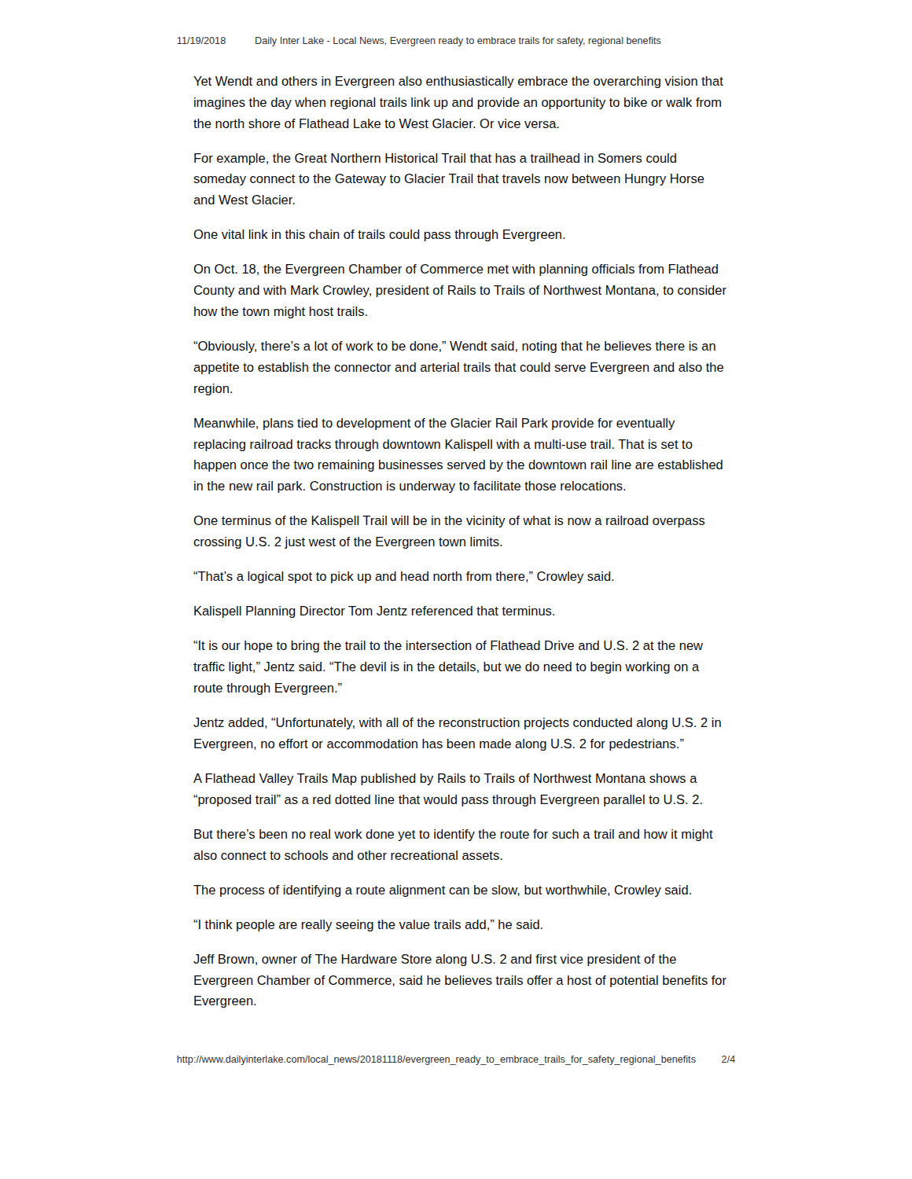11/19/2018 Daily Inter Lake - Local News, Evergreen ready to embrace trails for safety, regional benefits
Yet Wendt and others in Evergreen also enthusiastically embrace the overarching vision that imagines the day when regional trails link up and provide an opportunity to bike or walk from the north shore of Flathead Lake to West Glacier. Or vice versa.
For example, the Great Northern Historical Trail that has a trailhead in Somers could someday connect to the Gateway to Glacier Trail that travels now between Hungry Horse and West Glacier.
One vital link in this chain of trails could pass through Evergreen.
On Oct. 18, the Evergreen Chamber of Commerce met with planning officials from Flathead County and with Mark Crowley, president of Rails to Trails of Northwest Montana, to consider how the town might host trails.
“Obviously, there’s a lot of work to be done,” Wendt said, noting that he believes there is an appetite to establish the connector and arterial trails that could serve Evergreen and also the region.
Meanwhile, plans tied to development of the Glacier Rail Park provide for eventually replacing railroad tracks through downtown Kalispell with a multi-use trail. That is set to happen once the two remaining businesses served by the downtown rail line are established in the new rail park. Construction is underway to facilitate those relocations.
One terminus of the Kalispell Trail will be in the vicinity of what is now a railroad overpass crossing U.S. 2 just west of the Evergreen town limits.
“That’s a logical spot to pick up and head north from there,” Crowley said.
Kalispell Planning Director Tom Jentz referenced that terminus.
“It is our hope to bring the trail to the intersection of Flathead Drive and U.S. 2 at the new traffic light,” Jentz said. “The devil is in the details, but we do need to begin working on a route through Evergreen.”
Jentz added, “Unfortunately, with all of the reconstruction projects conducted along U.S. 2 in Evergreen, no effort or accommodation has been made along U.S. 2 for pedestrians.”
A Flathead Valley Trails Map published by Rails to Trails of Northwest Montana shows a “proposed trail” as a red dotted line that would pass through Evergreen parallel to U.S. 2.
But there’s been no real work done yet to identify the route for such a trail and how it might also connect to schools and other recreational assets.
The process of identifying a route alignment can be slow, but worthwhile, Crowley said.
“I think people are really seeing the value trails add,” he said.
Jeff Brown, owner of The Hardware Store along U.S. 2 and first vice president of the Evergreen Chamber of Commerce, said he believes trails offer a host of potential benefits for Evergreen.
http://www.dailyinterlake.com/local_news/20181118/evergreen_ready_to_embrace_trails_for_safety_regional_benefits 2/4